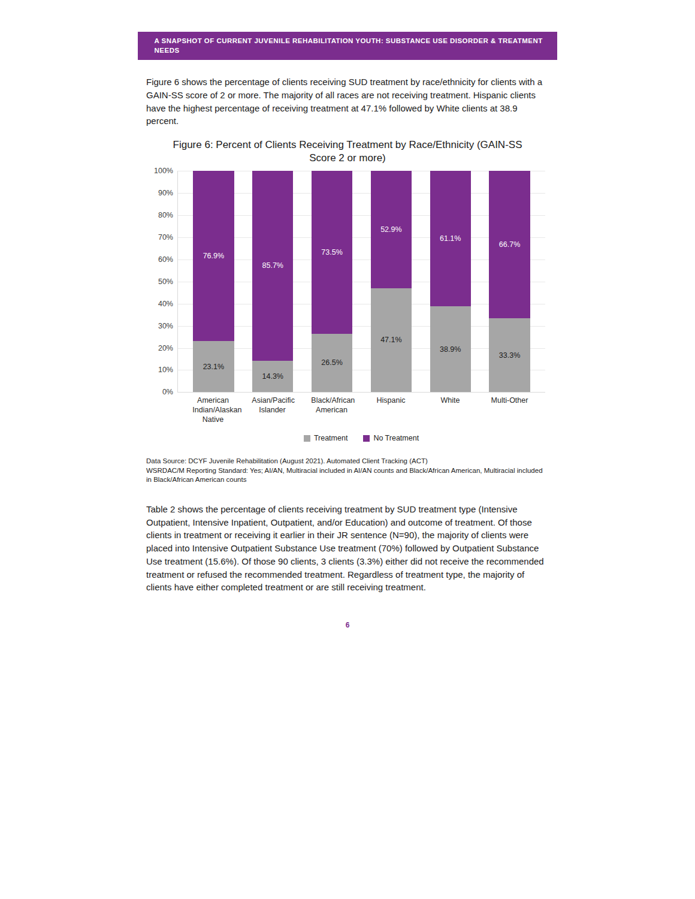A Snapshot of Current Juvenile Rehabilitation Youth: Substance Use Disorder & Treatment Needs
Figure 6 shows the percentage of clients receiving SUD treatment by race/ethnicity for clients with a GAIN-SS score of 2 or more. The majority of all races are not receiving treatment. Hispanic clients have the highest percentage of receiving treatment at 47.1% followed by White clients at 38.9 percent.
Figure 6: Percent of Clients Receiving Treatment by Race/Ethnicity (GAIN-SS Score 2 or more)
100% 90% 80% 70% 60% 50% 40% 30% 20% 10% 0%
76.9%
23.1%
85.7%
14.3%
73.5%
26.5%
52.9%
47.1%
61.1%
38.9%
66.7%
33.3%
American Indian/Alaskan Native
Asian/Pacific Islander
Black/African American
Hispanic
White
Multi-Other
Treatment No Treatment
Data Source: DCYF Juvenile Rehabilitation (August 2021). Automated Client Tracking (ACT)
WSRDAC/M Reporting Standard: Yes; AI/AN, Multiracial included in AI/AN counts and Black/African American, Multiracial included in Black/African American counts
Table 2 shows the percentage of clients receiving treatment by SUD treatment type (Intensive Outpatient, Intensive Inpatient, Outpatient, and/or Education) and outcome of treatment. Of those clients in treatment or receiving it earlier in their JR sentence (N=90), the majority of clients were placed into Intensive Outpatient Substance Use treatment (70%) followed by Outpatient Substance Use treatment (15.6%). Of those 90 clients, 3 clients (3.3%) either did not receive the recommended treatment or refused the recommended treatment. Regardless of treatment type, the majority of clients have either completed treatment or are still receiving treatment.
6